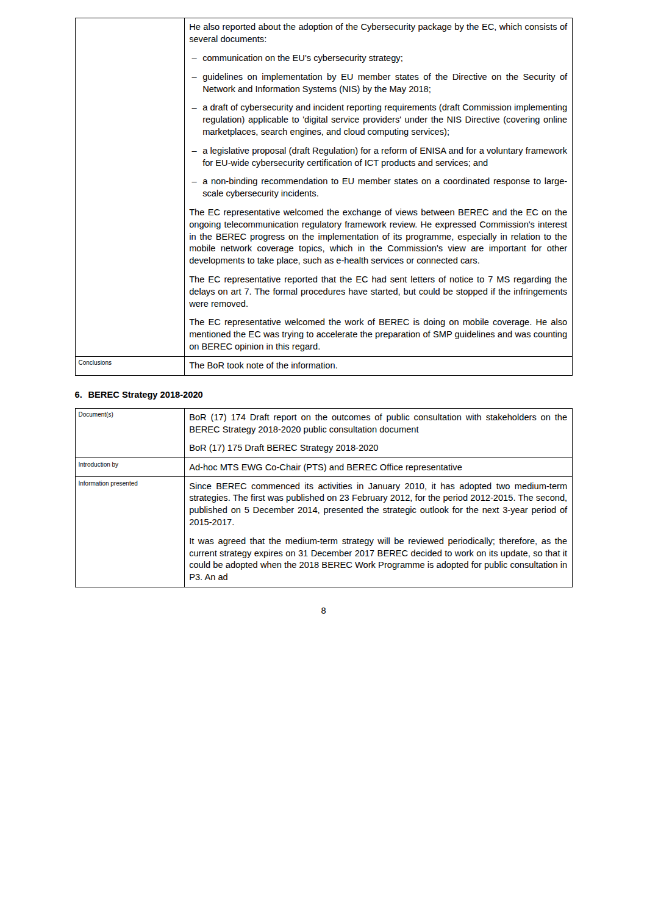| | He also reported about the adoption of the Cybersecurity package by the EC, which consists of several documents: communication on the EU's cybersecurity strategy; guidelines on implementation by EU member states of the Directive on the Security of Network and Information Systems (NIS) by the May 2018; a draft of cybersecurity and incident reporting requirements (draft Commission implementing regulation) applicable to 'digital service providers' under the NIS Directive (covering online marketplaces, search engines, and cloud computing services); a legislative proposal (draft Regulation) for a reform of ENISA and for a voluntary framework for EU-wide cybersecurity certification of ICT products and services; and a non-binding recommendation to EU member states on a coordinated response to large-scale cybersecurity incidents. The EC representative welcomed the exchange of views between BEREC and the EC on the ongoing telecommunication regulatory framework review. He expressed Commission's interest in the BEREC progress on the implementation of its programme, especially in relation to the mobile network coverage topics, which in the Commission's view are important for other developments to take place, such as e-health services or connected cars. The EC representative reported that the EC had sent letters of notice to 7 MS regarding the delays on art 7. The formal procedures have started, but could be stopped if the infringements were removed. The EC representative welcomed the work of BEREC is doing on mobile coverage. He also mentioned the EC was trying to accelerate the preparation of SMP guidelines and was counting on BEREC opinion in this regard. |
| Conclusions | The BoR took note of the information. |
6. BEREC Strategy 2018-2020
| Document(s) | BoR (17) 174 Draft report on the outcomes of public consultation with stakeholders on the BEREC Strategy 2018-2020 public consultation document BoR (17) 175 Draft BEREC Strategy 2018-2020 |
| Introduction by | Ad-hoc MTS EWG Co-Chair (PTS) and BEREC Office representative |
| Information presented | Since BEREC commenced its activities in January 2010, it has adopted two medium-term strategies. The first was published on 23 February 2012, for the period 2012-2015. The second, published on 5 December 2014, presented the strategic outlook for the next 3-year period of 2015-2017. It was agreed that the medium-term strategy will be reviewed periodically; therefore, as the current strategy expires on 31 December 2017 BEREC decided to work on its update, so that it could be adopted when the 2018 BEREC Work Programme is adopted for public consultation in P3. An ad |
8